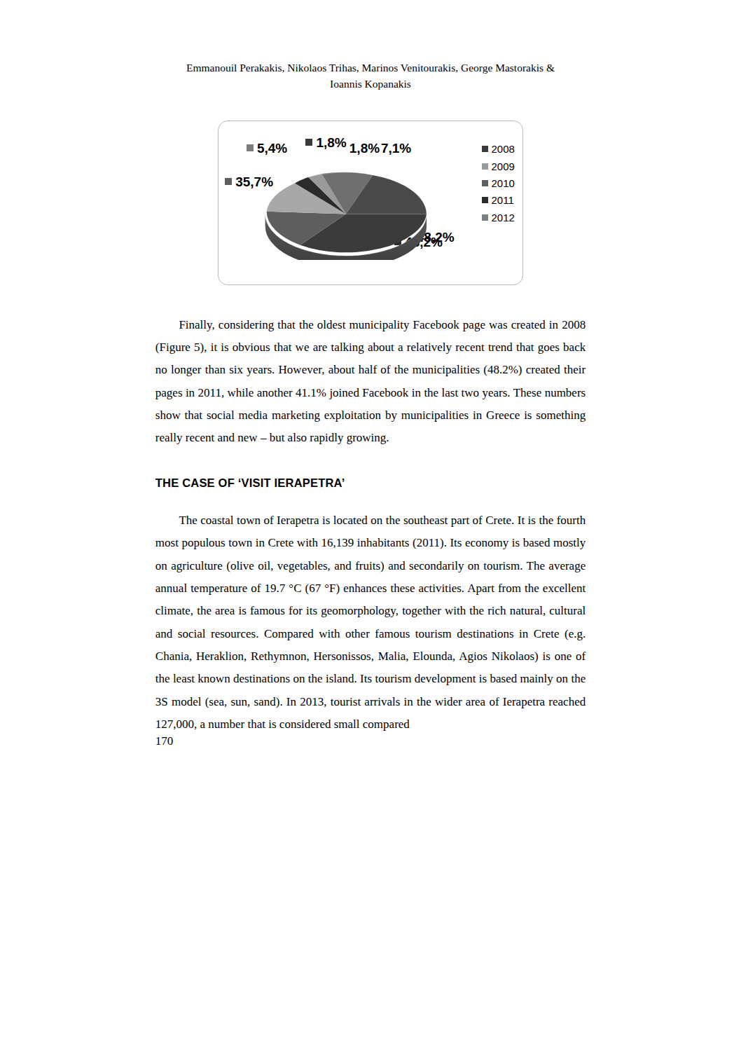Emmanouil Perakakis, Nikolaos Trihas, Marinos Venitourakis, George Mastorakis &
Ioannis Kopanakis
2008
2009
2010
2011
2012
5,4%
1,8%
1,8%
7,1%
35,7%
48,2%
48,2%
Finally, considering that the oldest municipality Facebook page was created in 2008 (Figure 5), it is obvious that we are talking about a relatively recent trend that goes back no longer than six years. However, about half of the municipalities (48.2%) created their pages in 2011, while another 41.1% joined Facebook in the last two years. These numbers show that social media marketing exploitation by municipalities in Greece is something really recent and new – but also rapidly growing.
THE CASE OF ‘VISIT IERAPETRA’
The coastal town of Ierapetra is located on the southeast part of Crete. It is the fourth most populous town in Crete with 16,139 inhabitants (2011). Its economy is based mostly on agriculture (olive oil, vegetables, and fruits) and secondarily on tourism. The average annual temperature of 19.7 °C (67 °F) enhances these activities. Apart from the excellent climate, the area is famous for its geomorphology, together with the rich natural, cultural and social resources. Compared with other famous tourism destinations in Crete (e.g. Chania, Heraklion, Rethymnon, Hersonissos, Malia, Elounda, Agios Nikolaos) is one of the least known destinations on the island. Its tourism development is based mainly on the 3S model (sea, sun, sand). In 2013, tourist arrivals in the wider area of Ierapetra reached 127,000, a number that is considered small compared
170